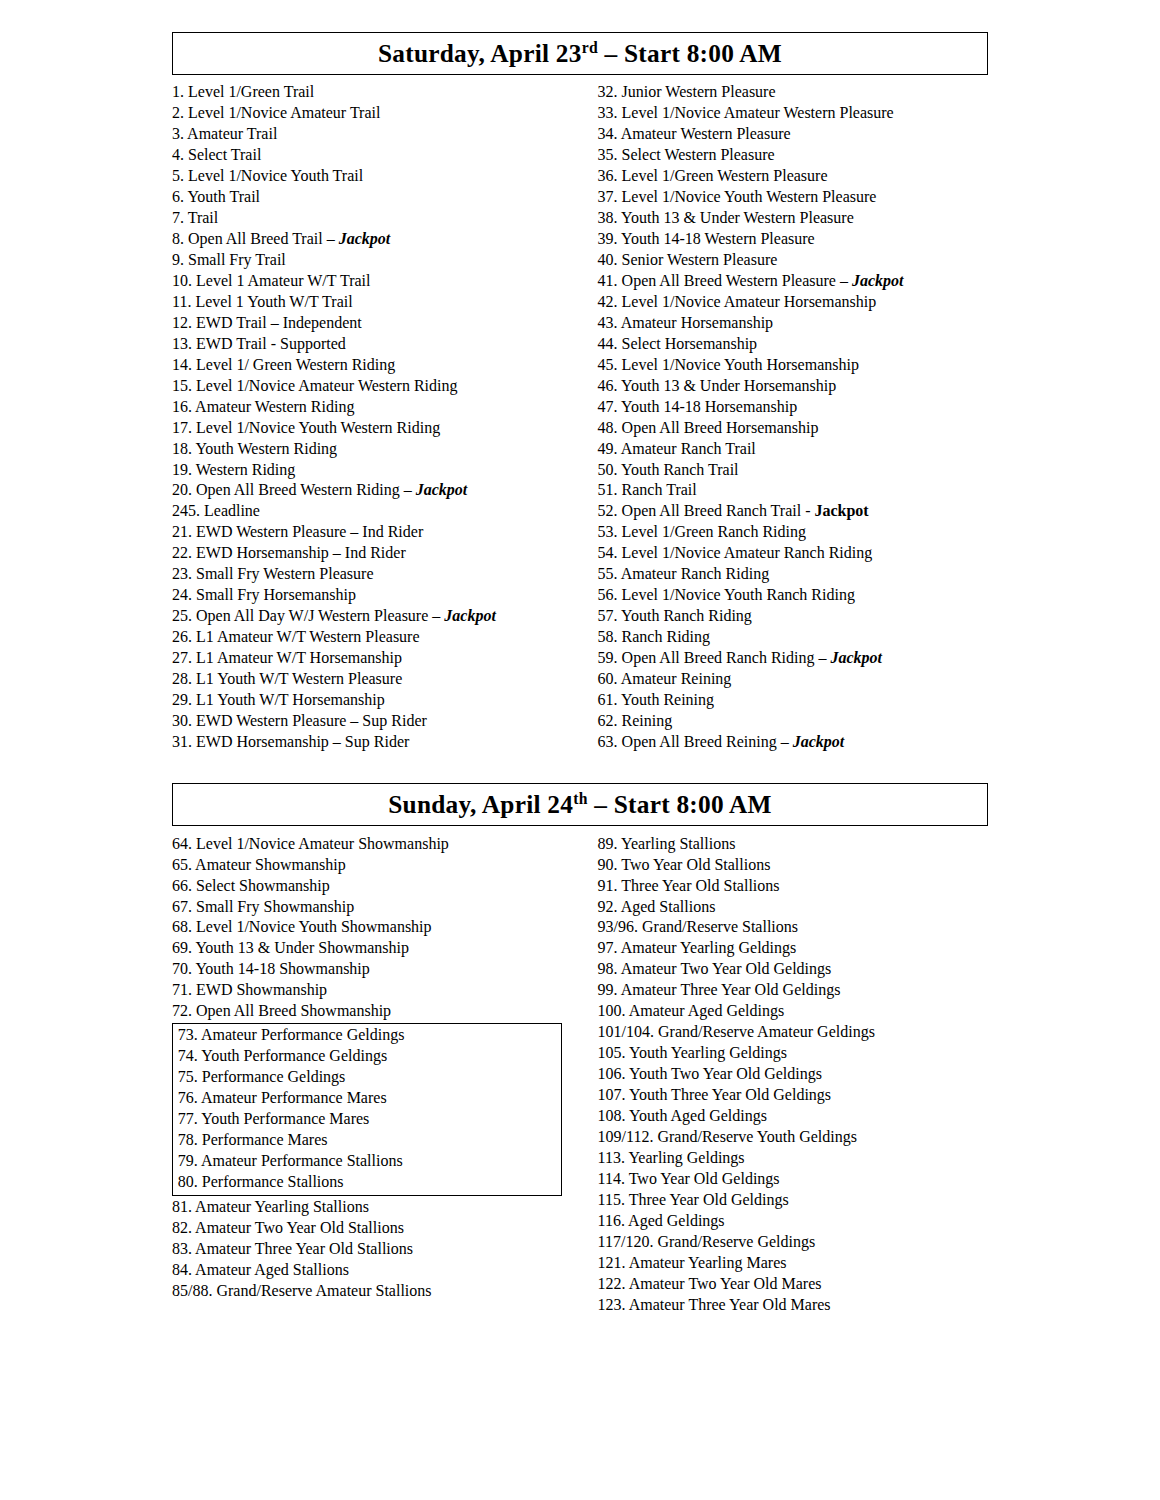Saturday, April 23rd – Start 8:00 AM
1. Level 1/Green Trail
2. Level 1/Novice Amateur Trail
3. Amateur Trail
4. Select Trail
5. Level 1/Novice Youth Trail
6. Youth Trail
7. Trail
8. Open All Breed Trail – Jackpot
9. Small Fry Trail
10. Level 1 Amateur W/T Trail
11. Level 1 Youth W/T Trail
12. EWD Trail – Independent
13. EWD Trail - Supported
14. Level 1/ Green Western Riding
15. Level 1/Novice Amateur Western Riding
16. Amateur Western Riding
17. Level 1/Novice Youth Western Riding
18. Youth Western Riding
19. Western Riding
20. Open All Breed Western Riding – Jackpot
245. Leadline
21. EWD Western Pleasure – Ind Rider
22. EWD Horsemanship – Ind Rider
23. Small Fry Western Pleasure
24. Small Fry Horsemanship
25. Open All Day W/J Western Pleasure – Jackpot
26. L1 Amateur W/T Western Pleasure
27. L1 Amateur W/T Horsemanship
28. L1 Youth W/T Western Pleasure
29. L1 Youth W/T Horsemanship
30. EWD Western Pleasure – Sup Rider
31. EWD Horsemanship – Sup Rider
32. Junior Western Pleasure
33. Level 1/Novice Amateur Western Pleasure
34. Amateur Western Pleasure
35. Select Western Pleasure
36. Level 1/Green Western Pleasure
37. Level 1/Novice Youth Western Pleasure
38. Youth 13 & Under Western Pleasure
39. Youth 14-18 Western Pleasure
40. Senior Western Pleasure
41. Open All Breed Western Pleasure – Jackpot
42. Level 1/Novice Amateur Horsemanship
43. Amateur Horsemanship
44. Select Horsemanship
45. Level 1/Novice Youth Horsemanship
46. Youth 13 & Under Horsemanship
47. Youth 14-18 Horsemanship
48. Open All Breed Horsemanship
49. Amateur Ranch Trail
50. Youth Ranch Trail
51. Ranch Trail
52. Open All Breed Ranch Trail - Jackpot
53. Level 1/Green Ranch Riding
54. Level 1/Novice Amateur Ranch Riding
55. Amateur Ranch Riding
56. Level 1/Novice Youth Ranch Riding
57. Youth Ranch Riding
58. Ranch Riding
59. Open All Breed Ranch Riding – Jackpot
60. Amateur Reining
61. Youth Reining
62. Reining
63. Open All Breed Reining – Jackpot
Sunday, April 24th – Start 8:00 AM
64. Level 1/Novice Amateur Showmanship
65. Amateur Showmanship
66. Select Showmanship
67. Small Fry Showmanship
68. Level 1/Novice Youth Showmanship
69. Youth 13 & Under Showmanship
70. Youth 14-18 Showmanship
71. EWD Showmanship
72. Open All Breed Showmanship
73. Amateur Performance Geldings
74. Youth Performance Geldings
75. Performance Geldings
76. Amateur Performance Mares
77. Youth Performance Mares
78. Performance Mares
79. Amateur Performance Stallions
80. Performance Stallions
81. Amateur Yearling Stallions
82. Amateur Two Year Old Stallions
83. Amateur Three Year Old Stallions
84. Amateur Aged Stallions
85/88. Grand/Reserve Amateur Stallions
89. Yearling Stallions
90. Two Year Old Stallions
91. Three Year Old Stallions
92. Aged Stallions
93/96. Grand/Reserve Stallions
97. Amateur Yearling Geldings
98. Amateur Two Year Old Geldings
99. Amateur Three Year Old Geldings
100. Amateur Aged Geldings
101/104. Grand/Reserve Amateur Geldings
105. Youth Yearling Geldings
106. Youth Two Year Old Geldings
107. Youth Three Year Old Geldings
108. Youth Aged Geldings
109/112. Grand/Reserve Youth Geldings
113. Yearling Geldings
114. Two Year Old Geldings
115. Three Year Old Geldings
116. Aged Geldings
117/120. Grand/Reserve Geldings
121. Amateur Yearling Mares
122. Amateur Two Year Old Mares
123. Amateur Three Year Old Mares